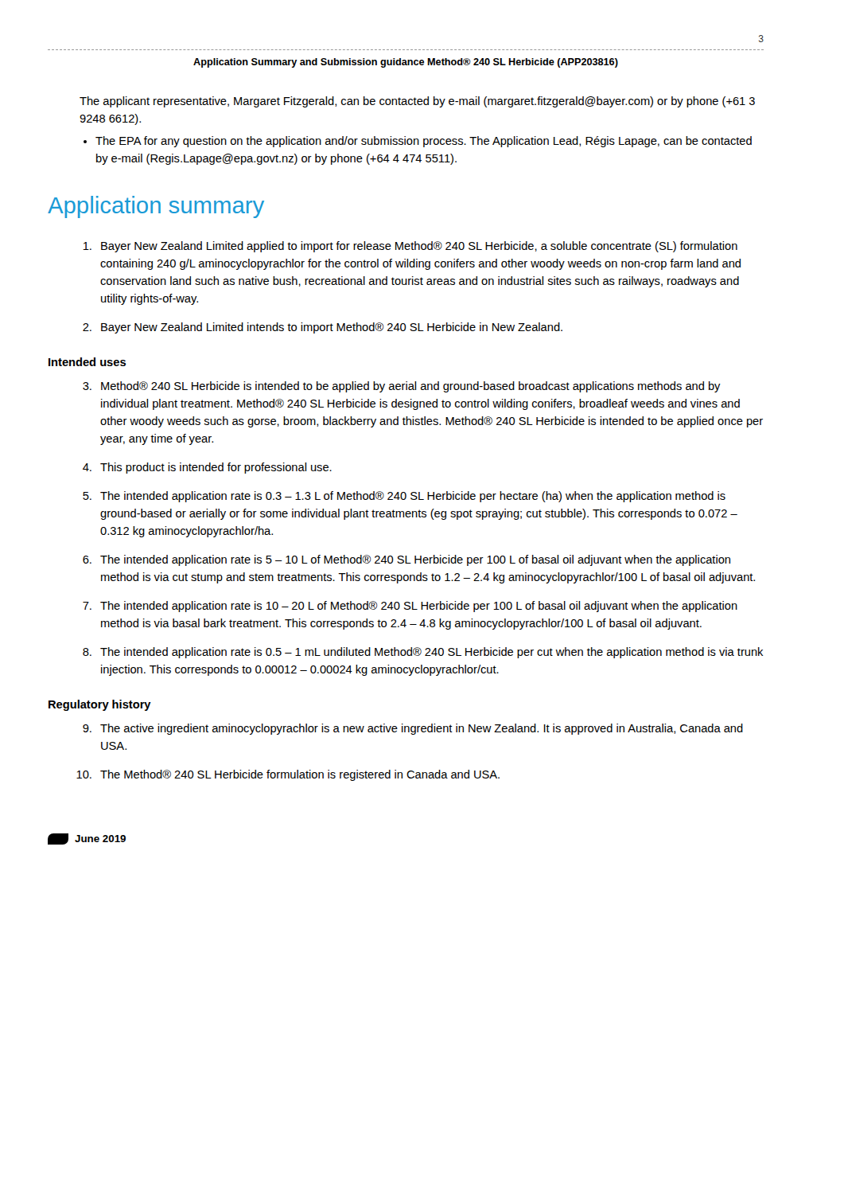3
Application Summary and Submission guidance Method® 240 SL Herbicide (APP203816)
The applicant representative, Margaret Fitzgerald, can be contacted by e-mail (margaret.fitzgerald@bayer.com) or by phone (+61 3 9248 6612).
The EPA for any question on the application and/or submission process. The Application Lead, Régis Lapage, can be contacted by e-mail (Regis.Lapage@epa.govt.nz) or by phone (+64 4 474 5511).
Application summary
Bayer New Zealand Limited applied to import for release Method® 240 SL Herbicide, a soluble concentrate (SL) formulation containing 240 g/L aminocyclopyrachlor for the control of wilding conifers and other woody weeds on non-crop farm land and conservation land such as native bush, recreational and tourist areas and on industrial sites such as railways, roadways and utility rights-of-way.
Bayer New Zealand Limited intends to import Method® 240 SL Herbicide in New Zealand.
Intended uses
Method® 240 SL Herbicide is intended to be applied by aerial and ground-based broadcast applications methods and by individual plant treatment. Method® 240 SL Herbicide is designed to control wilding conifers, broadleaf weeds and vines and other woody weeds such as gorse, broom, blackberry and thistles. Method® 240 SL Herbicide is intended to be applied once per year, any time of year.
This product is intended for professional use.
The intended application rate is 0.3 – 1.3 L of Method® 240 SL Herbicide per hectare (ha) when the application method is ground-based or aerially or for some individual plant treatments (eg spot spraying; cut stubble). This corresponds to 0.072 – 0.312 kg aminocyclopyrachlor/ha.
The intended application rate is 5 – 10 L of Method® 240 SL Herbicide per 100 L of basal oil adjuvant when the application method is via cut stump and stem treatments. This corresponds to 1.2 – 2.4 kg aminocyclopyrachlor/100 L of basal oil adjuvant.
The intended application rate is 10 – 20 L of Method® 240 SL Herbicide per 100 L of basal oil adjuvant when the application method is via basal bark treatment. This corresponds to 2.4 – 4.8 kg aminocyclopyrachlor/100 L of basal oil adjuvant.
The intended application rate is 0.5 – 1 mL undiluted Method® 240 SL Herbicide per cut when the application method is via trunk injection. This corresponds to 0.00012 – 0.00024 kg aminocyclopyrachlor/cut.
Regulatory history
The active ingredient aminocyclopyrachlor is a new active ingredient in New Zealand. It is approved in Australia, Canada and USA.
The Method® 240 SL Herbicide formulation is registered in Canada and USA.
June 2019